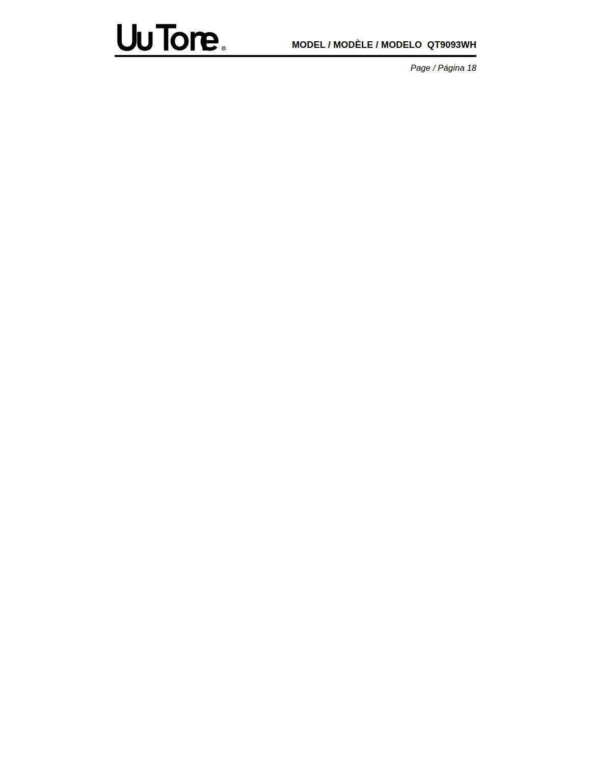NuTone R
MODEL / MODÈLE / MODELO QT9093WH
Page / Página 18